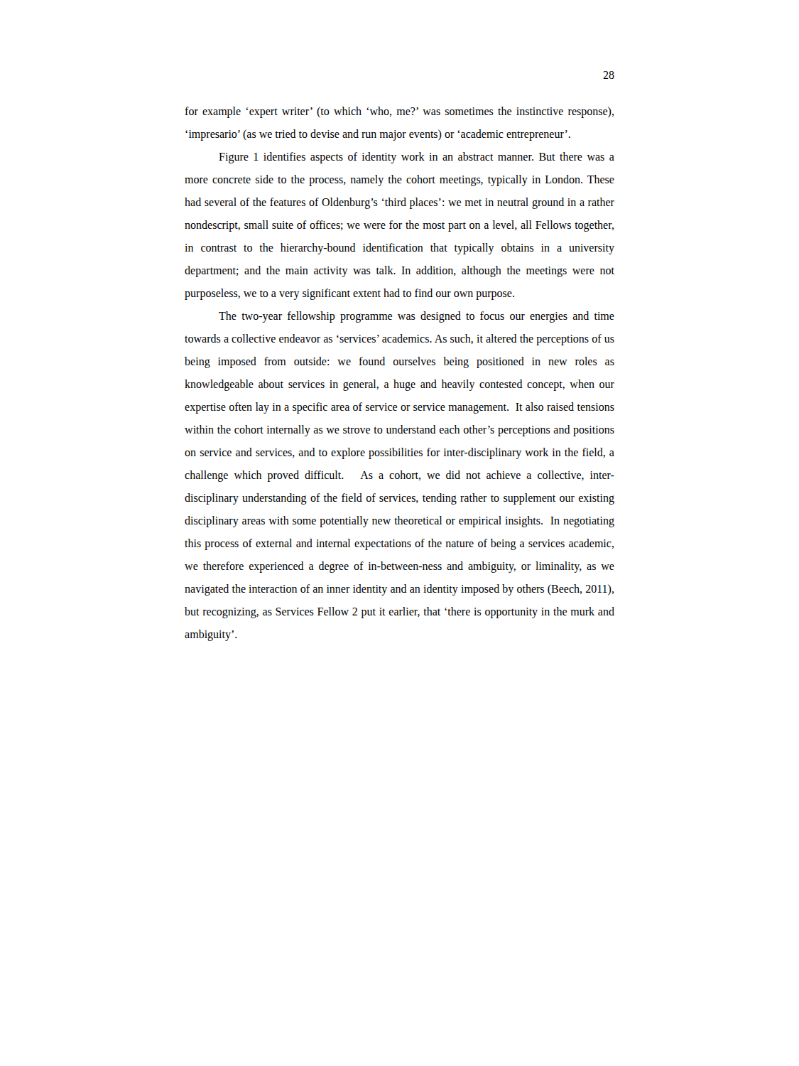28
for example ‘expert writer’ (to which ‘who, me?’ was sometimes the instinctive response), ‘impresario’ (as we tried to devise and run major events) or ‘academic entrepreneur’.
Figure 1 identifies aspects of identity work in an abstract manner. But there was a more concrete side to the process, namely the cohort meetings, typically in London. These had several of the features of Oldenburg’s ‘third places’: we met in neutral ground in a rather nondescript, small suite of offices; we were for the most part on a level, all Fellows together, in contrast to the hierarchy-bound identification that typically obtains in a university department; and the main activity was talk. In addition, although the meetings were not purposeless, we to a very significant extent had to find our own purpose.
The two-year fellowship programme was designed to focus our energies and time towards a collective endeavor as ‘services’ academics. As such, it altered the perceptions of us being imposed from outside: we found ourselves being positioned in new roles as knowledgeable about services in general, a huge and heavily contested concept, when our expertise often lay in a specific area of service or service management. It also raised tensions within the cohort internally as we strove to understand each other’s perceptions and positions on service and services, and to explore possibilities for inter-disciplinary work in the field, a challenge which proved difficult. As a cohort, we did not achieve a collective, inter-disciplinary understanding of the field of services, tending rather to supplement our existing disciplinary areas with some potentially new theoretical or empirical insights. In negotiating this process of external and internal expectations of the nature of being a services academic, we therefore experienced a degree of in-between-ness and ambiguity, or liminality, as we navigated the interaction of an inner identity and an identity imposed by others (Beech, 2011), but recognizing, as Services Fellow 2 put it earlier, that ‘there is opportunity in the murk and ambiguity’.